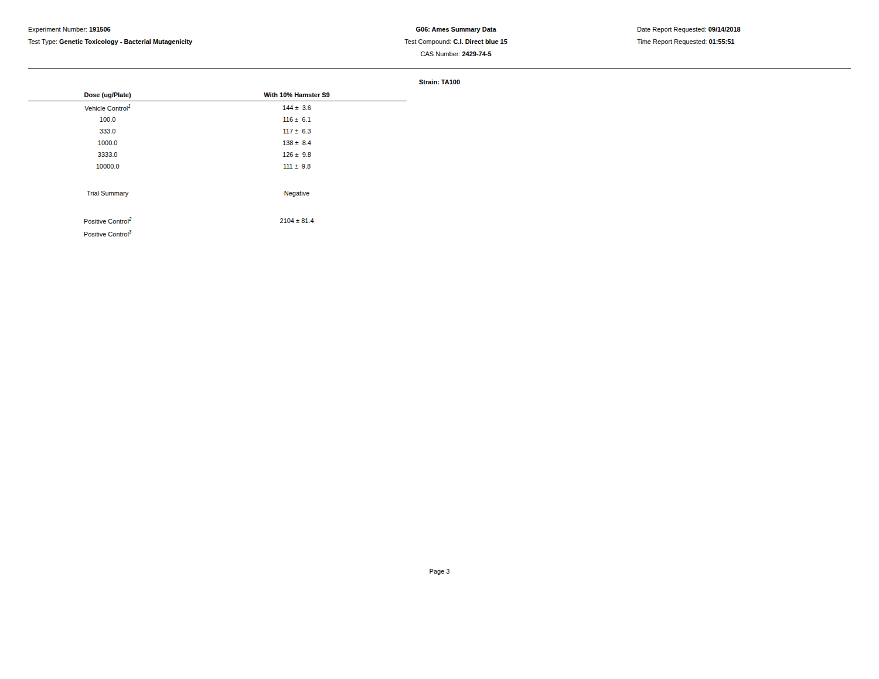Experiment Number: 191506
Test Type: Genetic Toxicology - Bacterial Mutagenicity
G06: Ames Summary Data
Test Compound: C.I. Direct blue 15
CAS Number: 2429-74-5
Date Report Requested: 09/14/2018
Time Report Requested: 01:55:51
Strain: TA100
| Dose (ug/Plate) | With 10% Hamster S9 |
| --- | --- |
| Vehicle Control 1 | 144 ± 3.6 |
| 100.0 | 116 ± 6.1 |
| 333.0 | 117 ± 6.3 |
| 1000.0 | 138 ± 8.4 |
| 3333.0 | 126 ± 9.8 |
| 10000.0 | 111 ± 9.8 |
| Trial Summary | Negative |
| Positive Control 2 | 2104 ± 81.4 |
| Positive Control 3 | |
Page 3